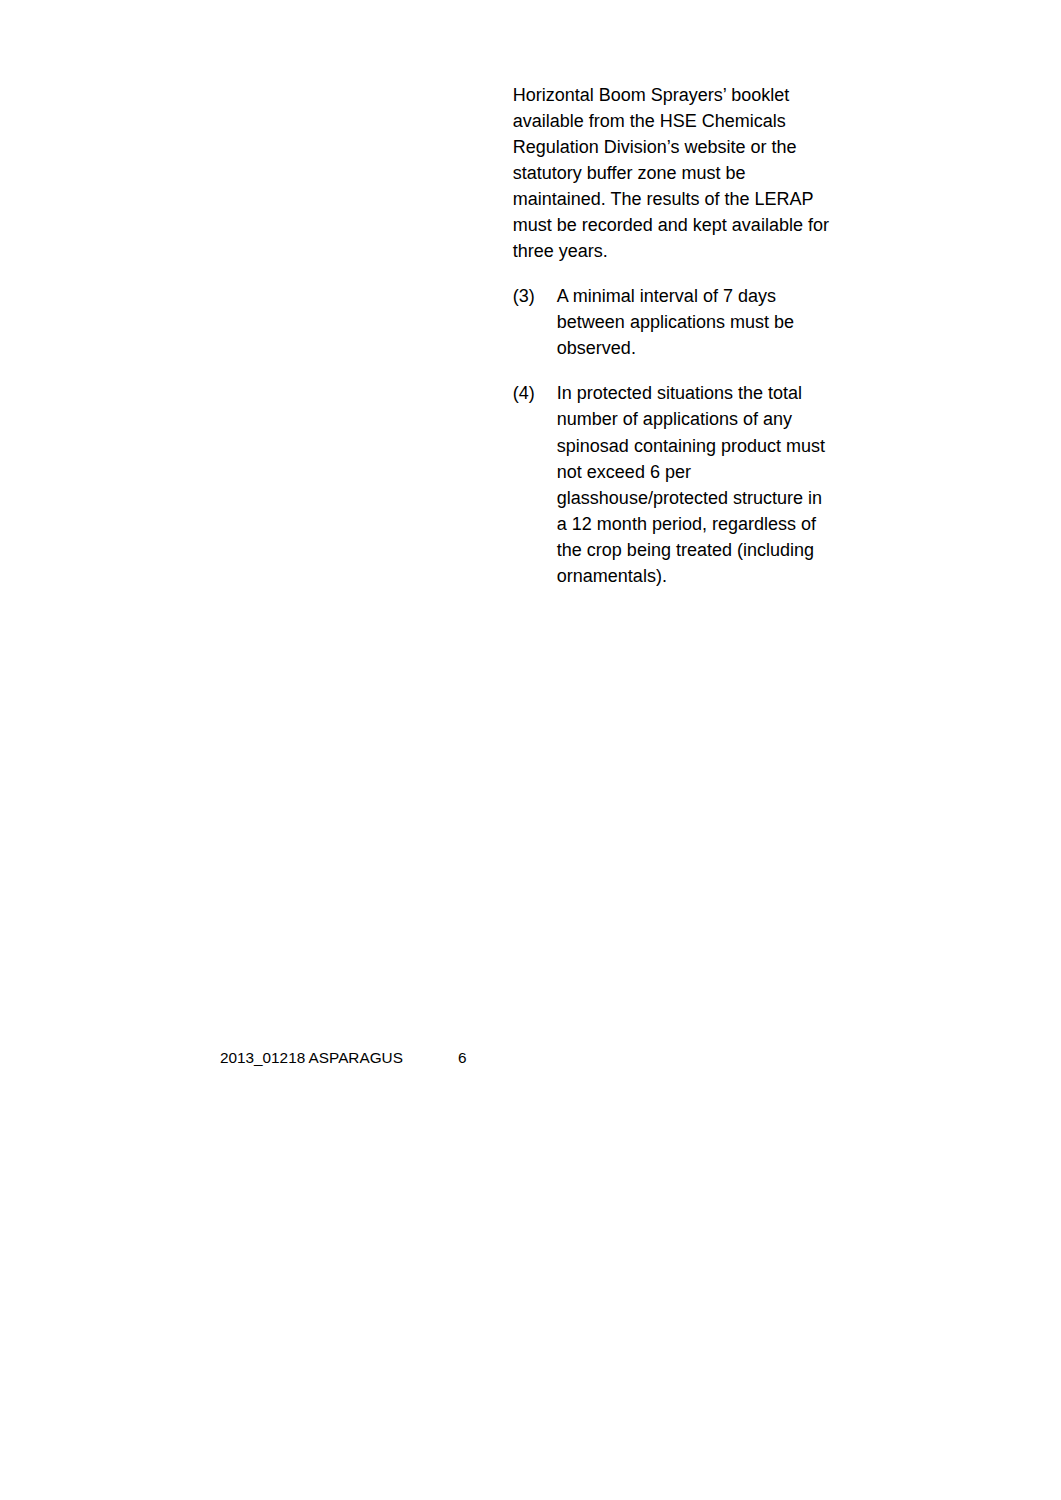Horizontal Boom Sprayers’ booklet available from the HSE Chemicals Regulation Division’s website or the statutory buffer zone must be maintained. The results of the LERAP must be recorded and kept available for three years.
(3) A minimal interval of 7 days between applications must be observed.
(4) In protected situations the total number of applications of any spinosad containing product must not exceed 6 per glasshouse/protected structure in a 12 month period, regardless of the crop being treated (including ornamentals).
2013_01218 ASPARAGUS6